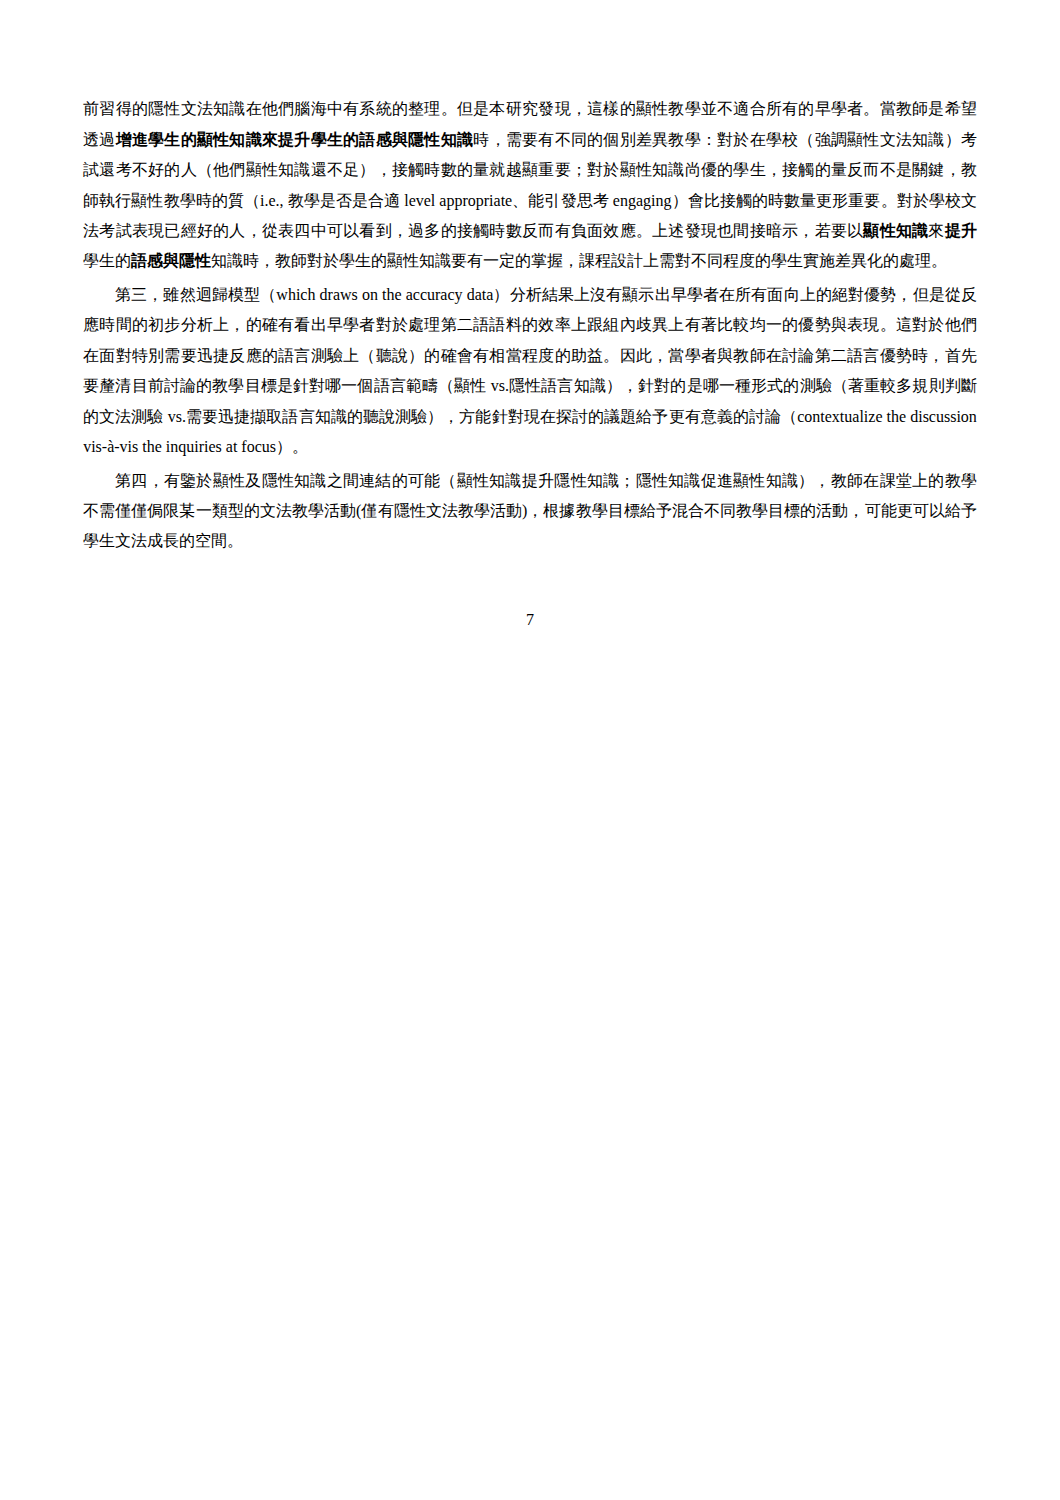前習得的隱性文法知識在他們腦海中有系統的整理。但是本研究發現，這樣的顯性教學並不適合所有的早學者。當教師是希望透過增進學生的顯性知識來提升學生的語感與隱性知識時，需要有不同的個別差異教學：對於在學校（強調顯性文法知識）考試還考不好的人（他們顯性知識還不足），接觸時數的量就越顯重要；對於顯性知識尚優的學生，接觸的量反而不是關鍵，教師執行顯性教學時的質（i.e., 教學是否是合適 level appropriate、能引發思考 engaging）會比接觸的時數量更形重要。對於學校文法考試表現已經好的人，從表四中可以看到，過多的接觸時數反而有負面效應。上述發現也間接暗示，若要以顯性知識來提升學生的語感與隱性知識時，教師對於學生的顯性知識要有一定的掌握，課程設計上需對不同程度的學生實施差異化的處理。
第三，雖然迴歸模型（which draws on the accuracy data）分析結果上沒有顯示出早學者在所有面向上的絕對優勢，但是從反應時間的初步分析上，的確有看出早學者對於處理第二語語料的效率上跟組內歧異上有著比較均一的優勢與表現。這對於他們在面對特別需要迅捷反應的語言測驗上（聽說）的確會有相當程度的助益。因此，當學者與教師在討論第二語言優勢時，首先要釐清目前討論的教學目標是針對哪一個語言範疇（顯性 vs. 隱性語言知識），針對的是哪一種形式的測驗（著重較多規則判斷的文法測驗 vs. 需要迅捷擷取語言知識的聽說測驗），方能針對現在探討的議題給予更有意義的討論（contextualize the discussion vis-à-vis the inquiries at focus）。
第四，有鑒於顯性及隱性知識之間連結的可能（顯性知識提升隱性知識；隱性知識促進顯性知識），教師在課堂上的教學不需僅僅侷限某一類型的文法教學活動(僅有隱性文法教學活動)，根據教學目標給予混合不同教學目標的活動，可能更可以給予學生文法成長的空間。
7